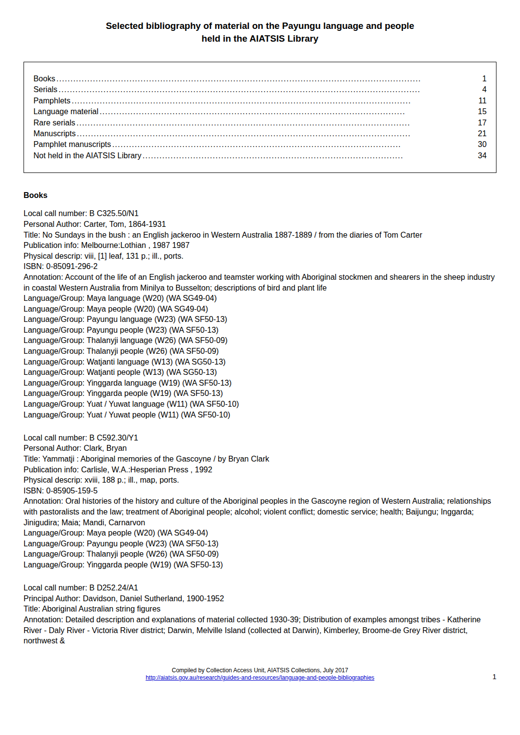Selected bibliography of material on the Payungu language and people
held in the AIATSIS Library
Books.................................................................................................................................. 1
Serials................................................................................................................................. 4
Pamphlets......................................................................................................................... 11
Language material............................................................................................................. 15
Rare serials....................................................................................................................... 17
Manuscripts....................................................................................................................... 21
Pamphlet manuscripts....................................................................................................... 30
Not held in the AIATSIS Library............................................................................................. 34
Books
Local call number: B C325.50/N1
Personal Author: Carter, Tom, 1864-1931
Title: No Sundays in the bush : an English jackeroo in Western Australia 1887-1889 / from the diaries of Tom Carter
Publication info: Melbourne:Lothian , 1987 1987
Physical descrip: viii, [1] leaf, 131 p.; ill., ports.
ISBN: 0-85091-296-2
Annotation: Account of the life of an English jackeroo and teamster working with Aboriginal stockmen and shearers in the sheep industry in coastal Western Australia from Minilya to Busselton; descriptions of bird and plant life
Language/Group: Maya language (W20) (WA SG49-04)
Language/Group: Maya people (W20) (WA SG49-04)
Language/Group: Payungu language (W23) (WA SF50-13)
Language/Group: Payungu people (W23) (WA SF50-13)
Language/Group: Thalanyji language (W26) (WA SF50-09)
Language/Group: Thalanyji people (W26) (WA SF50-09)
Language/Group: Watjanti language (W13) (WA SG50-13)
Language/Group: Watjanti people (W13) (WA SG50-13)
Language/Group: Yinggarda language (W19) (WA SF50-13)
Language/Group: Yinggarda people (W19) (WA SF50-13)
Language/Group: Yuat / Yuwat language (W11) (WA SF50-10)
Language/Group: Yuat / Yuwat people (W11) (WA SF50-10)
Local call number: B C592.30/Y1
Personal Author: Clark, Bryan
Title: Yammatji : Aboriginal memories of the Gascoyne / by Bryan Clark
Publication info: Carlisle, W.A.:Hesperian Press , 1992
Physical descrip: xviii, 188 p.; ill., map, ports.
ISBN: 0-85905-159-5
Annotation: Oral histories of the history and culture of the Aboriginal peoples in the Gascoyne region of Western Australia; relationships with pastoralists and the law; treatment of Aboriginal people; alcohol; violent conflict; domestic service; health; Baijungu; Inggarda; Jinigudira; Maia; Mandi, Carnarvon
Language/Group: Maya people (W20) (WA SG49-04)
Language/Group: Payungu people (W23) (WA SF50-13)
Language/Group: Thalanyji people (W26) (WA SF50-09)
Language/Group: Yinggarda people (W19) (WA SF50-13)
Local call number: B D252.24/A1
Principal Author: Davidson, Daniel Sutherland, 1900-1952
Title: Aboriginal Australian string figures
Annotation: Detailed description and explanations of material collected 1930-39; Distribution of examples amongst tribes - Katherine River - Daly River - Victoria River district; Darwin, Melville Island (collected at Darwin), Kimberley, Broome-de Grey River district, northwest &
Compiled by Collection Access Unit, AIATSIS Collections, July 2017
http://aiatsis.gov.au/research/guides-and-resources/language-and-people-bibliographies
1